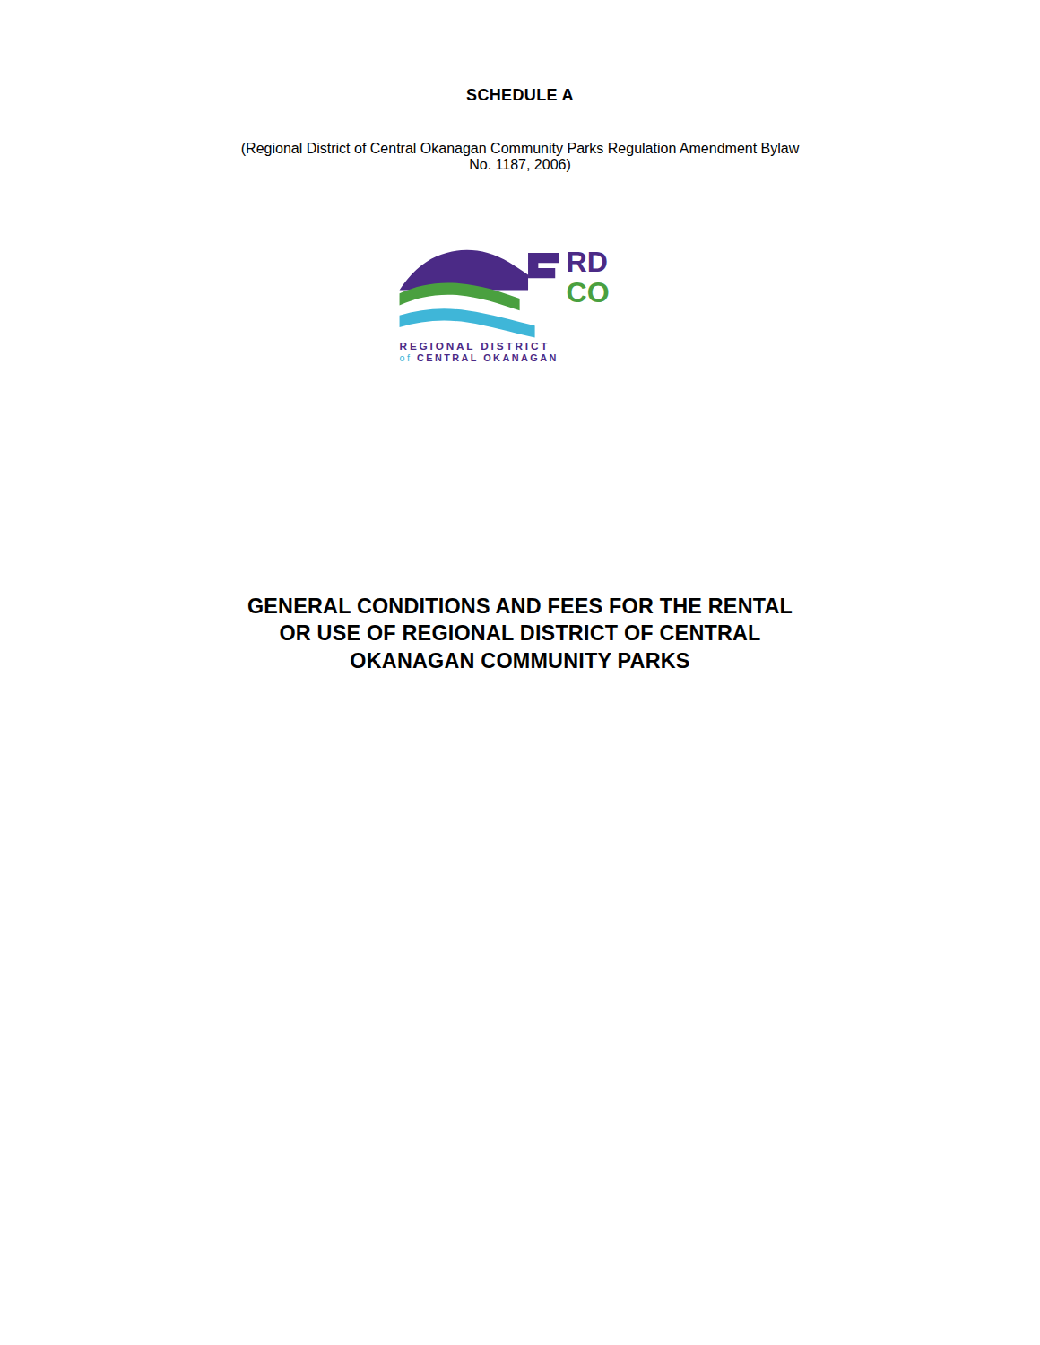SCHEDULE A
(Regional District of Central Okanagan Community Parks Regulation Amendment Bylaw No. 1187, 2006)
RD CO REGIONAL DISTRICT of CENTRAL OKANAGAN
GENERAL CONDITIONS AND FEES FOR THE RENTAL OR USE OF REGIONAL DISTRICT OF CENTRAL OKANAGAN COMMUNITY PARKS